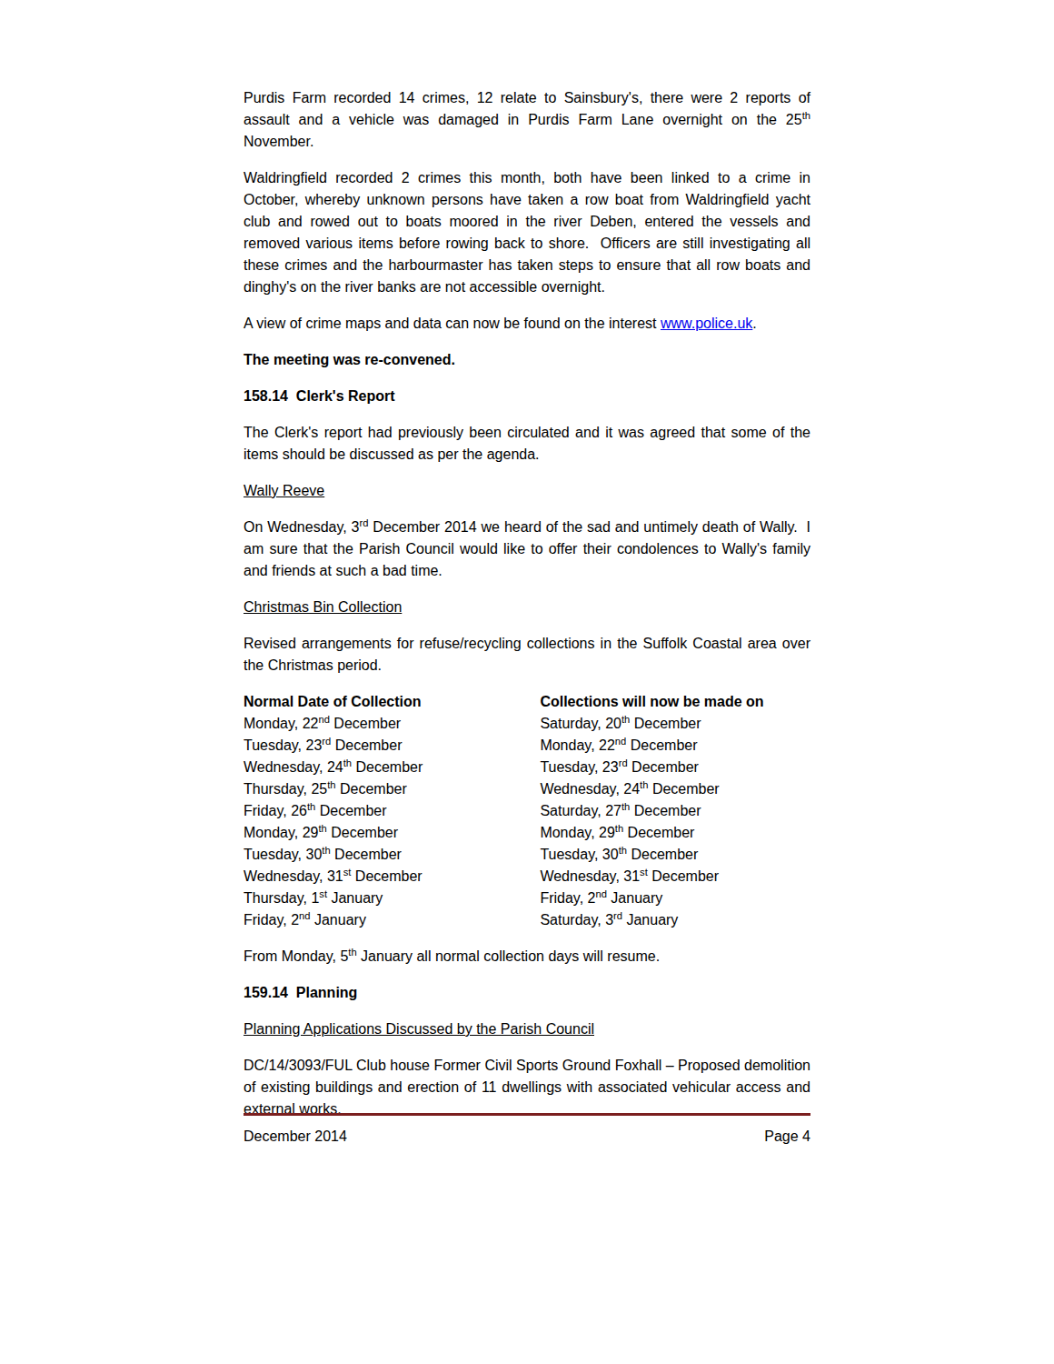Purdis Farm recorded 14 crimes, 12 relate to Sainsbury's, there were 2 reports of assault and a vehicle was damaged in Purdis Farm Lane overnight on the 25th November.
Waldringfield recorded 2 crimes this month, both have been linked to a crime in October, whereby unknown persons have taken a row boat from Waldringfield yacht club and rowed out to boats moored in the river Deben, entered the vessels and removed various items before rowing back to shore. Officers are still investigating all these crimes and the harbourmaster has taken steps to ensure that all row boats and dinghy's on the river banks are not accessible overnight.
A view of crime maps and data can now be found on the interest www.police.uk.
The meeting was re-convened.
158.14 Clerk's Report
The Clerk's report had previously been circulated and it was agreed that some of the items should be discussed as per the agenda.
Wally Reeve
On Wednesday, 3rd December 2014 we heard of the sad and untimely death of Wally. I am sure that the Parish Council would like to offer their condolences to Wally's family and friends at such a bad time.
Christmas Bin Collection
Revised arrangements for refuse/recycling collections in the Suffolk Coastal area over the Christmas period.
| Normal Date of Collection | Collections will now be made on |
| --- | --- |
| Monday, 22 nd December | Saturday, 20 th December |
| Tuesday, 23 rd December | Monday, 22 nd December |
| Wednesday, 24 th December | Tuesday, 23 rd December |
| Thursday, 25 th December | Wednesday, 24 th December |
| Friday, 26 th December | Saturday, 27 th December |
| Monday, 29 th December | Monday, 29 th December |
| Tuesday, 30 th December | Tuesday, 30 th December |
| Wednesday, 31 st December | Wednesday, 31 st December |
| Thursday, 1 st January | Friday, 2 nd January |
| Friday, 2 nd January | Saturday, 3 rd January |
From Monday, 5th January all normal collection days will resume.
159.14 Planning
Planning Applications Discussed by the Parish Council
DC/14/3093/FUL Club house Former Civil Sports Ground Foxhall – Proposed demolition of existing buildings and erection of 11 dwellings with associated vehicular access and external works.
December 2014 Page 4